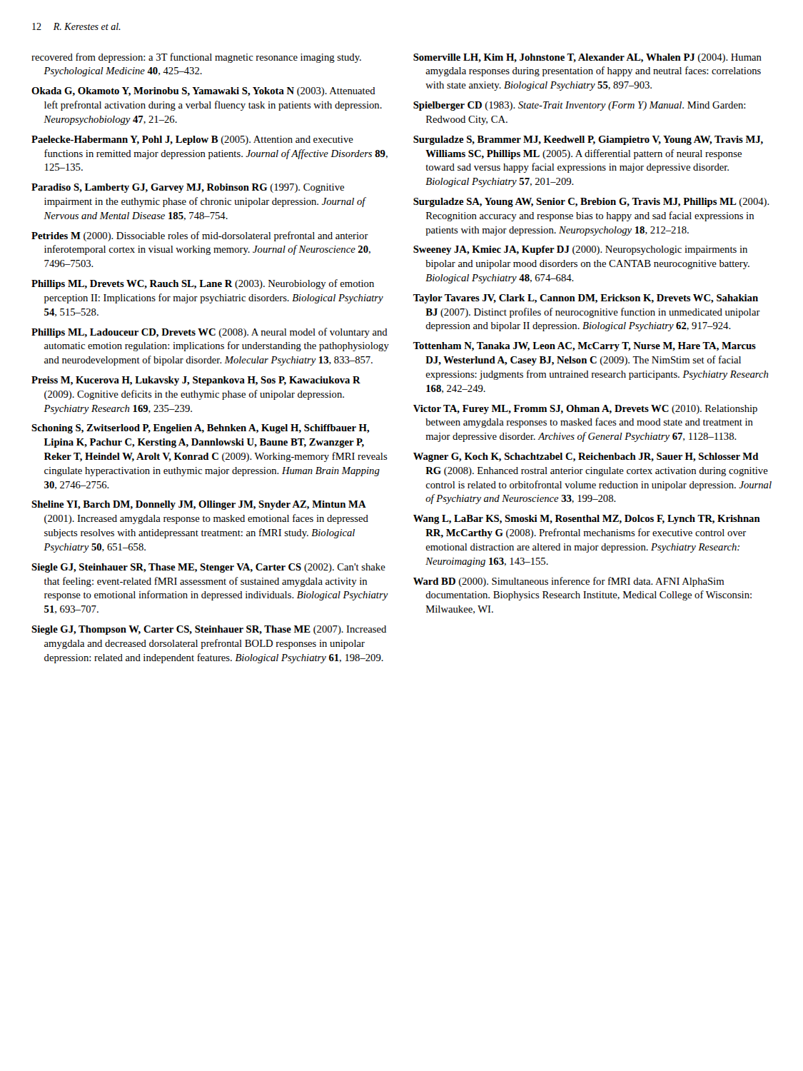12 R. Kerestes et al.
recovered from depression: a 3T functional magnetic resonance imaging study. Psychological Medicine 40, 425–432.
Okada G, Okamoto Y, Morinobu S, Yamawaki S, Yokota N (2003). Attenuated left prefrontal activation during a verbal fluency task in patients with depression. Neuropsychobiology 47, 21–26.
Paelecke-Habermann Y, Pohl J, Leplow B (2005). Attention and executive functions in remitted major depression patients. Journal of Affective Disorders 89, 125–135.
Paradiso S, Lamberty GJ, Garvey MJ, Robinson RG (1997). Cognitive impairment in the euthymic phase of chronic unipolar depression. Journal of Nervous and Mental Disease 185, 748–754.
Petrides M (2000). Dissociable roles of mid-dorsolateral prefrontal and anterior inferotemporal cortex in visual working memory. Journal of Neuroscience 20, 7496–7503.
Phillips ML, Drevets WC, Rauch SL, Lane R (2003). Neurobiology of emotion perception II: Implications for major psychiatric disorders. Biological Psychiatry 54, 515–528.
Phillips ML, Ladouceur CD, Drevets WC (2008). A neural model of voluntary and automatic emotion regulation: implications for understanding the pathophysiology and neurodevelopment of bipolar disorder. Molecular Psychiatry 13, 833–857.
Preiss M, Kucerova H, Lukavsky J, Stepankova H, Sos P, Kawaciukova R (2009). Cognitive deficits in the euthymic phase of unipolar depression. Psychiatry Research 169, 235–239.
Schoning S, Zwitserlood P, Engelien A, Behnken A, Kugel H, Schiffbauer H, Lipina K, Pachur C, Kersting A, Dannlowski U, Baune BT, Zwanzger P, Reker T, Heindel W, Arolt V, Konrad C (2009). Working-memory fMRI reveals cingulate hyperactivation in euthymic major depression. Human Brain Mapping 30, 2746–2756.
Sheline YI, Barch DM, Donnelly JM, Ollinger JM, Snyder AZ, Mintun MA (2001). Increased amygdala response to masked emotional faces in depressed subjects resolves with antidepressant treatment: an fMRI study. Biological Psychiatry 50, 651–658.
Siegle GJ, Steinhauer SR, Thase ME, Stenger VA, Carter CS (2002). Can't shake that feeling: event-related fMRI assessment of sustained amygdala activity in response to emotional information in depressed individuals. Biological Psychiatry 51, 693–707.
Siegle GJ, Thompson W, Carter CS, Steinhauer SR, Thase ME (2007). Increased amygdala and decreased dorsolateral prefrontal BOLD responses in unipolar depression: related and independent features. Biological Psychiatry 61, 198–209.
Somerville LH, Kim H, Johnstone T, Alexander AL, Whalen PJ (2004). Human amygdala responses during presentation of happy and neutral faces: correlations with state anxiety. Biological Psychiatry 55, 897–903.
Spielberger CD (1983). State-Trait Inventory (Form Y) Manual. Mind Garden: Redwood City, CA.
Surguladze S, Brammer MJ, Keedwell P, Giampietro V, Young AW, Travis MJ, Williams SC, Phillips ML (2005). A differential pattern of neural response toward sad versus happy facial expressions in major depressive disorder. Biological Psychiatry 57, 201–209.
Surguladze SA, Young AW, Senior C, Brebion G, Travis MJ, Phillips ML (2004). Recognition accuracy and response bias to happy and sad facial expressions in patients with major depression. Neuropsychology 18, 212–218.
Sweeney JA, Kmiec JA, Kupfer DJ (2000). Neuropsychologic impairments in bipolar and unipolar mood disorders on the CANTAB neurocognitive battery. Biological Psychiatry 48, 674–684.
Taylor Tavares JV, Clark L, Cannon DM, Erickson K, Drevets WC, Sahakian BJ (2007). Distinct profiles of neurocognitive function in unmedicated unipolar depression and bipolar II depression. Biological Psychiatry 62, 917–924.
Tottenham N, Tanaka JW, Leon AC, McCarry T, Nurse M, Hare TA, Marcus DJ, Westerlund A, Casey BJ, Nelson C (2009). The NimStim set of facial expressions: judgments from untrained research participants. Psychiatry Research 168, 242–249.
Victor TA, Furey ML, Fromm SJ, Ohman A, Drevets WC (2010). Relationship between amygdala responses to masked faces and mood state and treatment in major depressive disorder. Archives of General Psychiatry 67, 1128–1138.
Wagner G, Koch K, Schachtzabel C, Reichenbach JR, Sauer H, Schlosser Md RG (2008). Enhanced rostral anterior cingulate cortex activation during cognitive control is related to orbitofrontal volume reduction in unipolar depression. Journal of Psychiatry and Neuroscience 33, 199–208.
Wang L, LaBar KS, Smoski M, Rosenthal MZ, Dolcos F, Lynch TR, Krishnan RR, McCarthy G (2008). Prefrontal mechanisms for executive control over emotional distraction are altered in major depression. Psychiatry Research: Neuroimaging 163, 143–155.
Ward BD (2000). Simultaneous inference for fMRI data. AFNI AlphaSim documentation. Biophysics Research Institute, Medical College of Wisconsin: Milwaukee, WI.